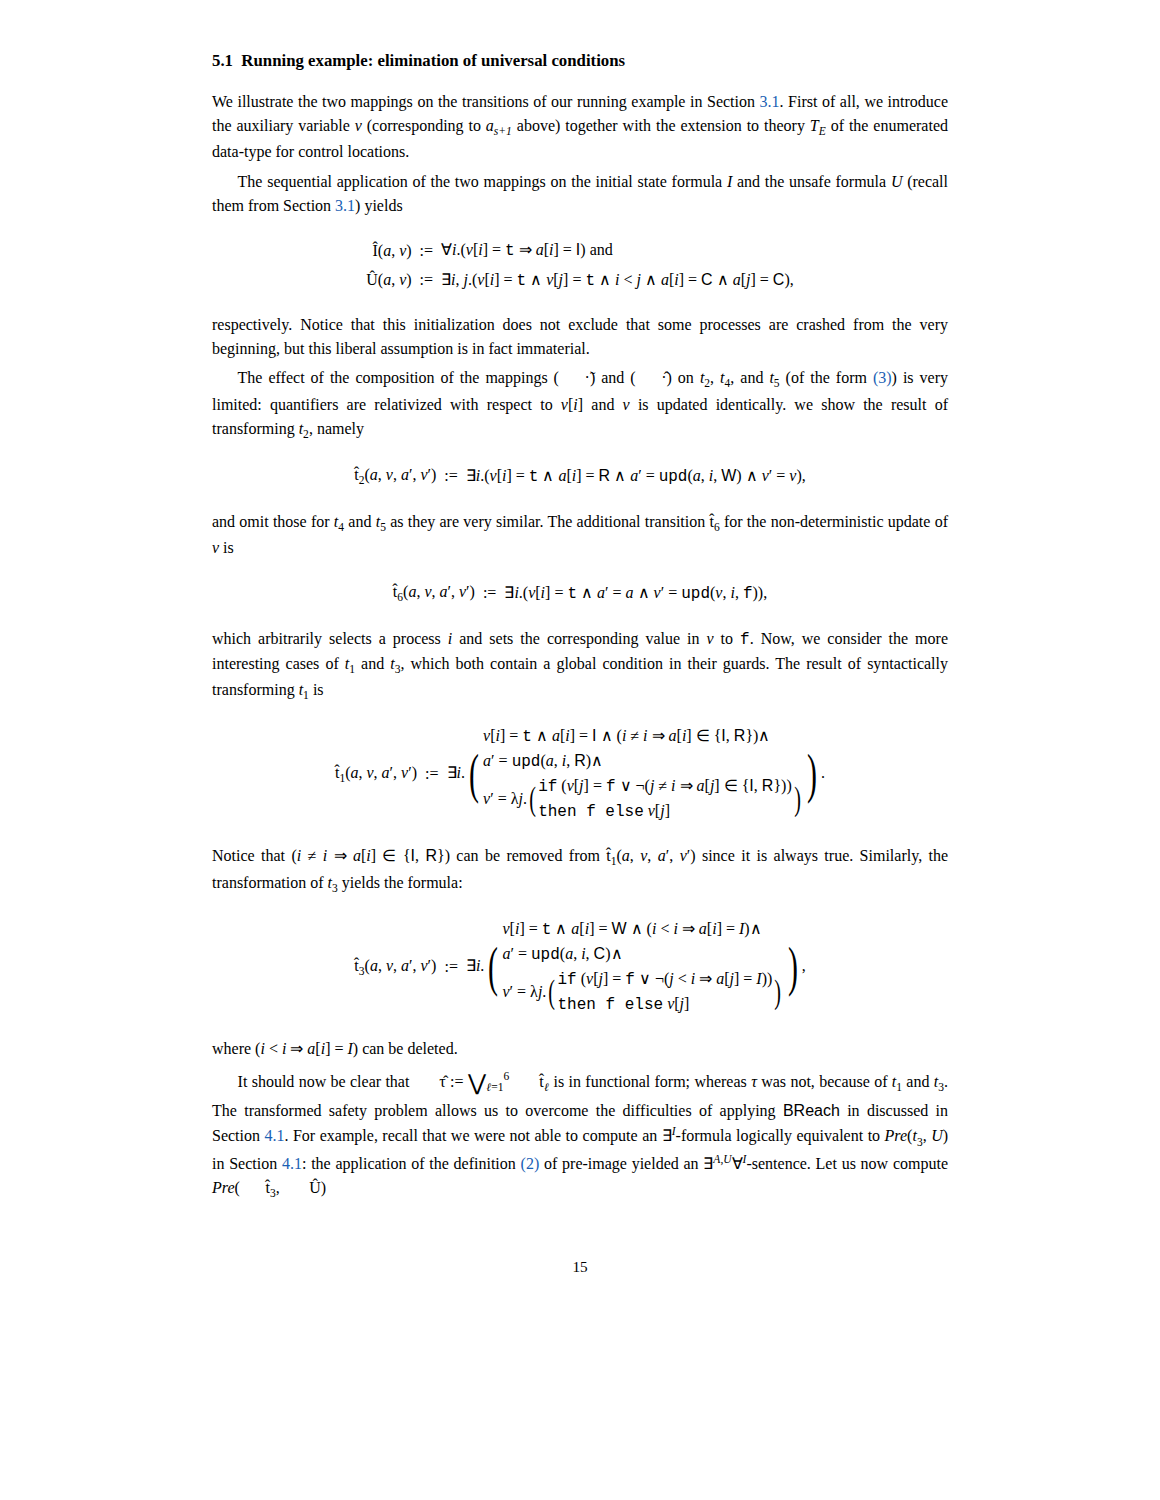5.1 Running example: elimination of universal conditions
We illustrate the two mappings on the transitions of our running example in Section 3.1. First of all, we introduce the auxiliary variable v (corresponding to as+1 above) together with the extension to theory TE of the enumerated data-type for control locations.
The sequential application of the two mappings on the initial state formula I and the unsafe formula U (recall them from Section 3.1) yields
| Î ( a , v ) | := | ∀ i .( v [ i ] = t ⇒ a [ i ] = I ) and |
| Û ( a , v ) | := | ∃ i , j .( v [ i ] = t ∧ v [ j ] = t ∧ i < j ∧ a [ i ] = C ∧ a [ j ] = C ), |
respectively. Notice that this initialization does not exclude that some processes are crashed from the very beginning, but this liberal assumption is in fact immaterial.
The effect of the composition of the mappings (·̃) and (·̂) on t2, t4, and t5 (of the form (3)) is very limited: quantifiers are relativized with respect to v[i] and v is updated identically. we show the result of transforming t2, namely
| t̂ 2 ( a , v , a ′, v ′) | := | ∃ i .( v [ i ] = t ∧ a [ i ] = R ∧ a ′ = upd ( a , i , W ) ∧ v ′ = v ), |
and omit those for t4 and t5 as they are very similar. The additional transition t̂6 for the non-deterministic update of v is
| t̂ 6 ( a , v , a ′, v ′) | := | ∃ i .( v [ i ] = t ∧ a ′ = a ∧ v ′ = upd ( v , i , f )), |
which arbitrarily selects a process i and sets the corresponding value in v to f. Now, we consider the more interesting cases of t1 and t3, which both contain a global condition in their guards. The result of syntactically transforming t1 is
| t̂ 1 ( a , v , a ′, v ′) | := | ∃ i . ( v [ i ] = t ∧ a [ i ] = I ∧ ( i ≠ i ⇒ a [ i ] ∈ { I , R })∧ a ′ = upd ( a , i , R )∧ v ′ = λ j . ( if ( v [ j ] = f ∨ ¬( j ≠ i ⇒ a [ j ] ∈ { I , R })) then f else v [ j ] ) ) . |
Notice that (i ≠ i ⇒ a[i] ∈ {I, R}) can be removed from t̂1(a, v, a′, v′) since it is always true. Similarly, the transformation of t3 yields the formula:
| t̂ 3 ( a , v , a ′, v ′) | := | ∃ i . ( v [ i ] = t ∧ a [ i ] = W ∧ ( i < i ⇒ a [ i ] = I )∧ a ′ = upd ( a , i , C )∧ v ′ = λ j . ( if ( v [ j ] = f ∨ ¬( j < i ⇒ a [ j ] = I )) then f else v [ j ] ) ) , |
where (i < i ⇒ a[i] = I) can be deleted.
It should now be clear that τ̂ := ⋁ℓ=16 t̂ℓ is in functional form; whereas τ was not, because of t1 and t3. The transformed safety problem allows us to overcome the difficulties of applying BReach in discussed in Section 4.1. For example, recall that we were not able to compute an ∃I-formula logically equivalent to Pre(t3, U) in Section 4.1: the application of the definition (2) of pre-image yielded an ∃A,U∀I-sentence. Let us now compute Pre(t̂3, Û)
15